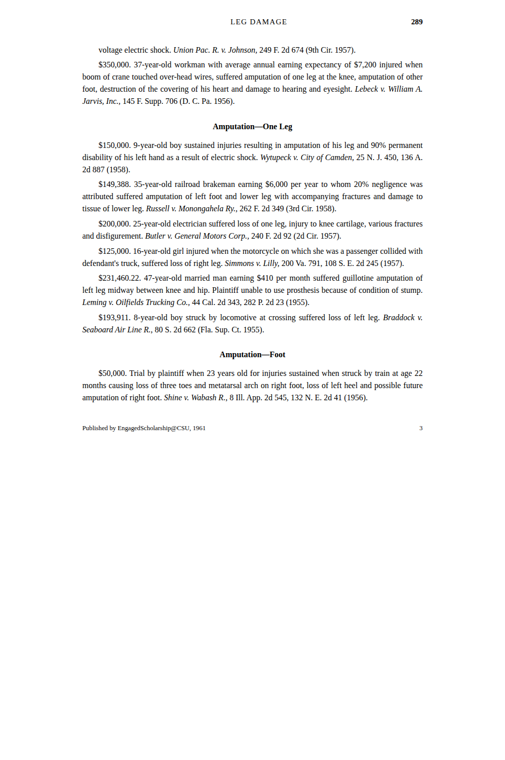LEG DAMAGE 289
voltage electric shock. Union Pac. R. v. Johnson, 249 F. 2d 674 (9th Cir. 1957).
$350,000. 37-year-old workman with average annual earning expectancy of $7,200 injured when boom of crane touched over-head wires, suffered amputation of one leg at the knee, amputation of other foot, destruction of the covering of his heart and damage to hearing and eyesight. Lebeck v. William A. Jarvis, Inc., 145 F. Supp. 706 (D. C. Pa. 1956).
Amputation—One Leg
$150,000. 9-year-old boy sustained injuries resulting in amputation of his leg and 90% permanent disability of his left hand as a result of electric shock. Wytupeck v. City of Camden, 25 N. J. 450, 136 A. 2d 887 (1958).
$149,388. 35-year-old railroad brakeman earning $6,000 per year to whom 20% negligence was attributed suffered amputation of left foot and lower leg with accompanying fractures and damage to tissue of lower leg. Russell v. Monongahela Ry., 262 F. 2d 349 (3rd Cir. 1958).
$200,000. 25-year-old electrician suffered loss of one leg, injury to knee cartilage, various fractures and disfigurement. Butler v. General Motors Corp., 240 F. 2d 92 (2d Cir. 1957).
$125,000. 16-year-old girl injured when the motorcycle on which she was a passenger collided with defendant's truck, suffered loss of right leg. Simmons v. Lilly, 200 Va. 791, 108 S. E. 2d 245 (1957).
$231,460.22. 47-year-old married man earning $410 per month suffered guillotine amputation of left leg midway between knee and hip. Plaintiff unable to use prosthesis because of condition of stump. Leming v. Oilfields Trucking Co., 44 Cal. 2d 343, 282 P. 2d 23 (1955).
$193,911. 8-year-old boy struck by locomotive at crossing suffered loss of left leg. Braddock v. Seaboard Air Line R., 80 S. 2d 662 (Fla. Sup. Ct. 1955).
Amputation—Foot
$50,000. Trial by plaintiff when 23 years old for injuries sustained when struck by train at age 22 months causing loss of three toes and metatarsal arch on right foot, loss of left heel and possible future amputation of right foot. Shine v. Wabash R., 8 Ill. App. 2d 545, 132 N. E. 2d 41 (1956).
Published by EngagedScholarship@CSU, 1961 3